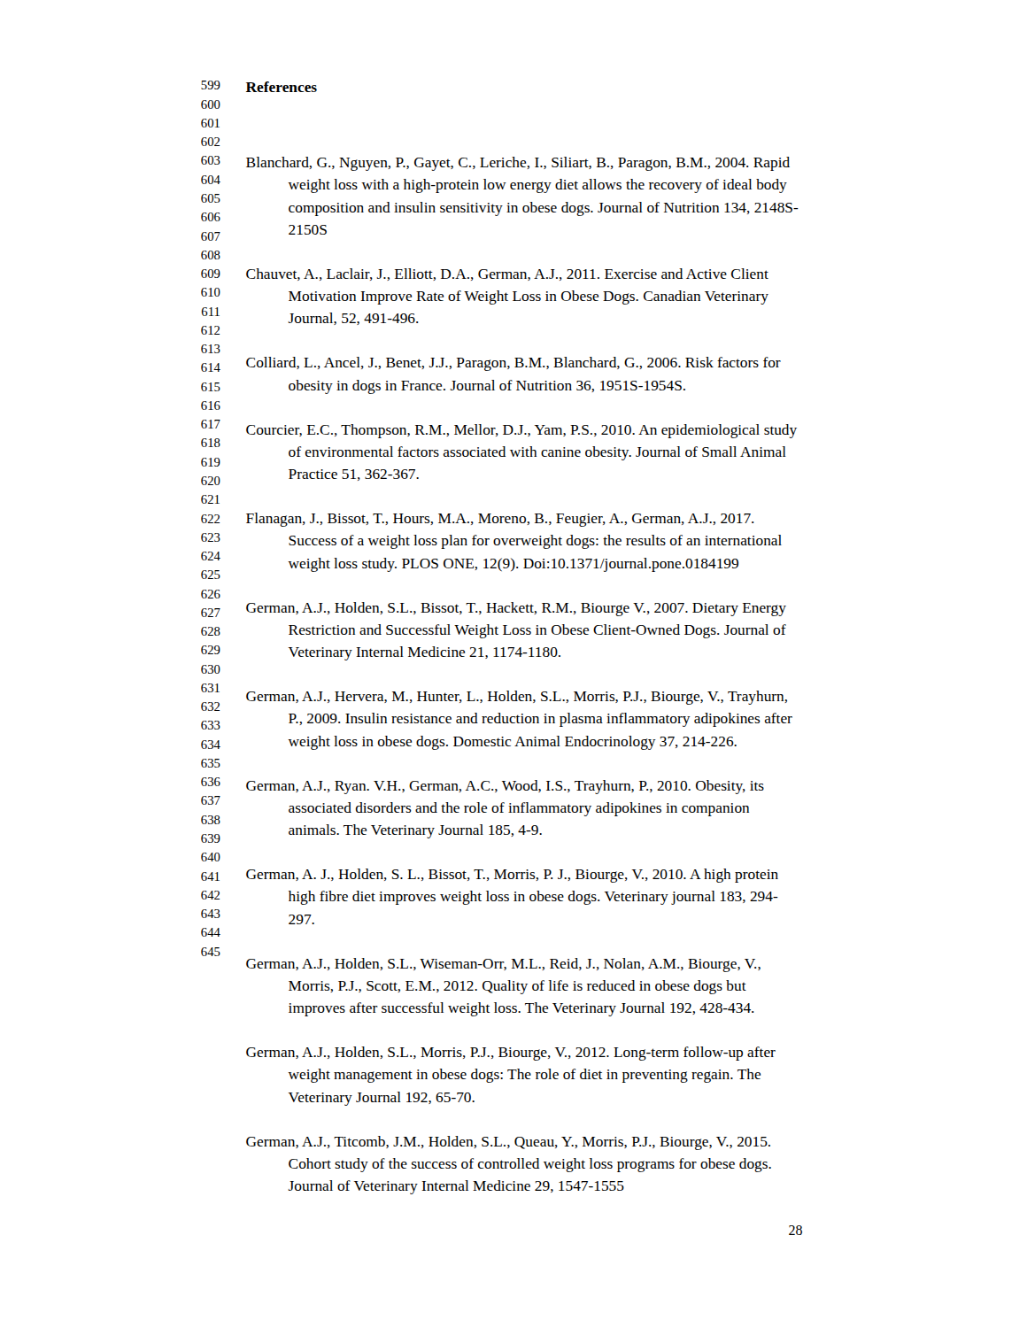599
600
601
602
603
604
605
606
607
608
609
610
611
612
613
614
615
616
617
618
619
620
621
622
623
624
625
626
627
628
629
630
631
632
633
634
635
636
637
638
639
640
641
642
643
644
645
References
Blanchard, G., Nguyen, P., Gayet, C., Leriche, I., Siliart, B., Paragon, B.M., 2004. Rapid weight loss with a high-protein low energy diet allows the recovery of ideal body composition and insulin sensitivity in obese dogs. Journal of Nutrition 134, 2148S-2150S
Chauvet, A., Laclair, J., Elliott, D.A., German, A.J., 2011. Exercise and Active Client Motivation Improve Rate of Weight Loss in Obese Dogs. Canadian Veterinary Journal, 52, 491-496.
Colliard, L., Ancel, J., Benet, J.J., Paragon, B.M., Blanchard, G., 2006. Risk factors for obesity in dogs in France. Journal of Nutrition 36, 1951S-1954S.
Courcier, E.C., Thompson, R.M., Mellor, D.J., Yam, P.S., 2010. An epidemiological study of environmental factors associated with canine obesity. Journal of Small Animal Practice 51, 362-367.
Flanagan, J., Bissot, T., Hours, M.A., Moreno, B., Feugier, A., German, A.J., 2017. Success of a weight loss plan for overweight dogs: the results of an international weight loss study. PLOS ONE, 12(9). Doi:10.1371/journal.pone.0184199
German, A.J., Holden, S.L., Bissot, T., Hackett, R.M., Biourge V., 2007. Dietary Energy Restriction and Successful Weight Loss in Obese Client-Owned Dogs. Journal of Veterinary Internal Medicine 21, 1174-1180.
German, A.J., Hervera, M., Hunter, L., Holden, S.L., Morris, P.J., Biourge, V., Trayhurn, P., 2009. Insulin resistance and reduction in plasma inflammatory adipokines after weight loss in obese dogs. Domestic Animal Endocrinology 37, 214-226.
German, A.J., Ryan. V.H., German, A.C., Wood, I.S., Trayhurn, P., 2010. Obesity, its associated disorders and the role of inflammatory adipokines in companion animals. The Veterinary Journal 185, 4-9.
German, A. J., Holden, S. L., Bissot, T., Morris, P. J., Biourge, V., 2010. A high protein high fibre diet improves weight loss in obese dogs. Veterinary journal 183, 294-297.
German, A.J., Holden, S.L., Wiseman-Orr, M.L., Reid, J., Nolan, A.M., Biourge, V., Morris, P.J., Scott, E.M., 2012. Quality of life is reduced in obese dogs but improves after successful weight loss. The Veterinary Journal 192, 428-434.
German, A.J., Holden, S.L., Morris, P.J., Biourge, V., 2012. Long-term follow-up after weight management in obese dogs: The role of diet in preventing regain. The Veterinary Journal 192, 65-70.
German, A.J., Titcomb, J.M., Holden, S.L., Queau, Y., Morris, P.J., Biourge, V., 2015. Cohort study of the success of controlled weight loss programs for obese dogs. Journal of Veterinary Internal Medicine 29, 1547-1555
28